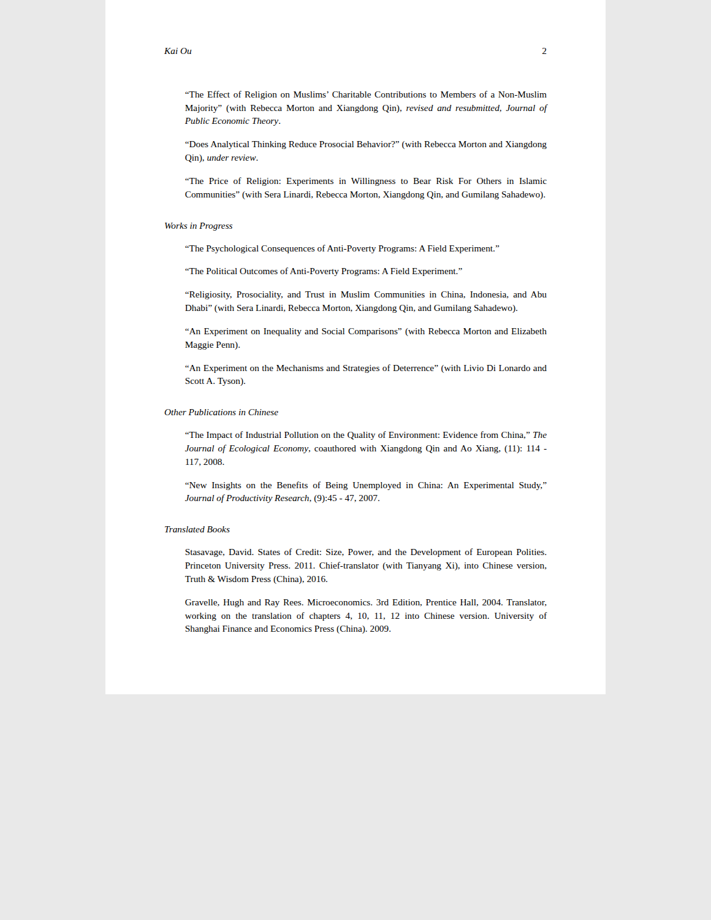Kai Ou 2
“The Effect of Religion on Muslims’ Charitable Contributions to Members of a Non-Muslim Majority” (with Rebecca Morton and Xiangdong Qin), revised and resubmitted, Journal of Public Economic Theory.
“Does Analytical Thinking Reduce Prosocial Behavior?” (with Rebecca Morton and Xiangdong Qin), under review.
“The Price of Religion: Experiments in Willingness to Bear Risk For Others in Islamic Communities” (with Sera Linardi, Rebecca Morton, Xiangdong Qin, and Gumilang Sahadewo).
Works in Progress
“The Psychological Consequences of Anti-Poverty Programs: A Field Experiment.”
“The Political Outcomes of Anti-Poverty Programs: A Field Experiment.”
“Religiosity, Prosociality, and Trust in Muslim Communities in China, Indonesia, and Abu Dhabi” (with Sera Linardi, Rebecca Morton, Xiangdong Qin, and Gumilang Sahadewo).
“An Experiment on Inequality and Social Comparisons” (with Rebecca Morton and Elizabeth Maggie Penn).
“An Experiment on the Mechanisms and Strategies of Deterrence” (with Livio Di Lonardo and Scott A. Tyson).
Other Publications in Chinese
“The Impact of Industrial Pollution on the Quality of Environment: Evidence from China,” The Journal of Ecological Economy, coauthored with Xiangdong Qin and Ao Xiang, (11): 114 - 117, 2008.
“New Insights on the Benefits of Being Unemployed in China: An Experimental Study,” Journal of Productivity Research, (9):45 - 47, 2007.
Translated Books
Stasavage, David. States of Credit: Size, Power, and the Development of European Polities. Princeton University Press. 2011. Chief-translator (with Tianyang Xi), into Chinese version, Truth & Wisdom Press (China), 2016.
Gravelle, Hugh and Ray Rees. Microeconomics. 3rd Edition, Prentice Hall, 2004. Translator, working on the translation of chapters 4, 10, 11, 12 into Chinese version. University of Shanghai Finance and Economics Press (China). 2009.